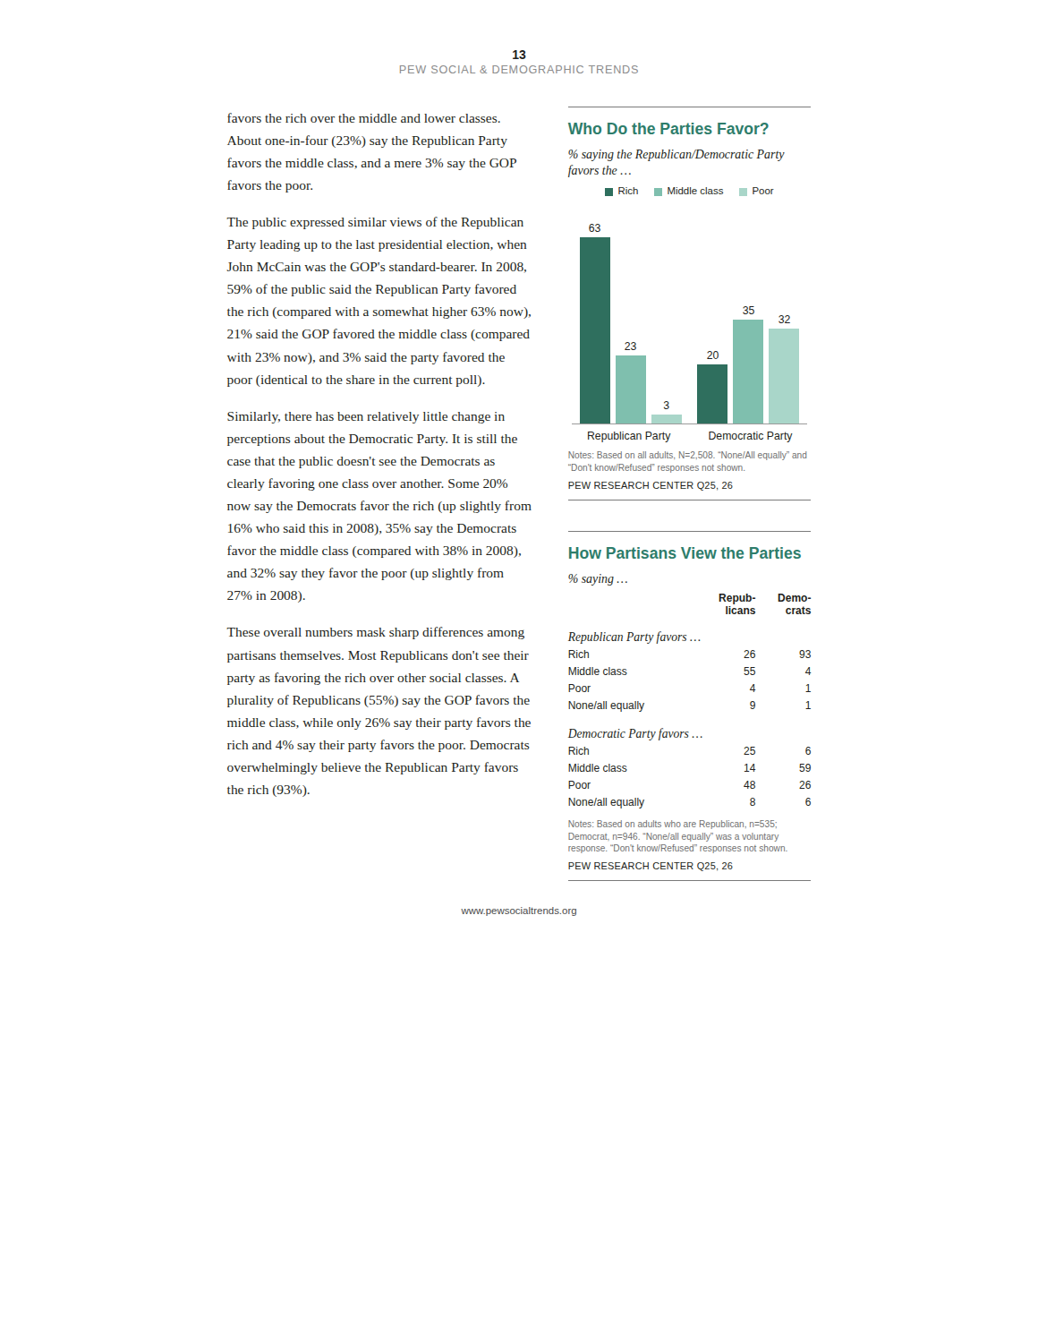13
PEW SOCIAL & DEMOGRAPHIC TRENDS
favors the rich over the middle and lower classes. About one-in-four (23%) say the Republican Party favors the middle class, and a mere 3% say the GOP favors the poor.
The public expressed similar views of the Republican Party leading up to the last presidential election, when John McCain was the GOP's standard-bearer. In 2008, 59% of the public said the Republican Party favored the rich (compared with a somewhat higher 63% now), 21% said the GOP favored the middle class (compared with 23% now), and 3% said the party favored the poor (identical to the share in the current poll).
Similarly, there has been relatively little change in perceptions about the Democratic Party. It is still the case that the public doesn't see the Democrats as clearly favoring one class over another. Some 20% now say the Democrats favor the rich (up slightly from 16% who said this in 2008), 35% say the Democrats favor the middle class (compared with 38% in 2008), and 32% say they favor the poor (up slightly from 27% in 2008).
These overall numbers mask sharp differences among partisans themselves. Most Republicans don't see their party as favoring the rich over other social classes. A plurality of Republicans (55%) say the GOP favors the middle class, while only 26% say their party favors the rich and 4% say their party favors the poor. Democrats overwhelmingly believe the Republican Party favors the rich (93%).
Who Do the Parties Favor?
% saying the Republican/Democratic Party favors the …
Rich
Middle class
Poor
63
23
3
20
35
32
Republican Party
Democratic Party
Notes: Based on all adults, N=2,508. “None/All equally” and “Don't know/Refused” responses not shown.
PEW RESEARCH CENTER Q25, 26
How Partisans View the Parties
% saying …
| | Repub- licans | Demo- crats |
| --- | --- | --- |
| Republican Party favors … |
| Rich | 26 | 93 |
| Middle class | 55 | 4 |
| Poor | 4 | 1 |
| None/all equally | 9 | 1 |
| Democratic Party favors … |
| Rich | 25 | 6 |
| Middle class | 14 | 59 |
| Poor | 48 | 26 |
| None/all equally | 8 | 6 |
Notes: Based on adults who are Republican, n=535; Democrat, n=946. “None/all equally” was a voluntary response. “Don't know/Refused” responses not shown.
PEW RESEARCH CENTER Q25, 26
www.pewsocialtrends.org